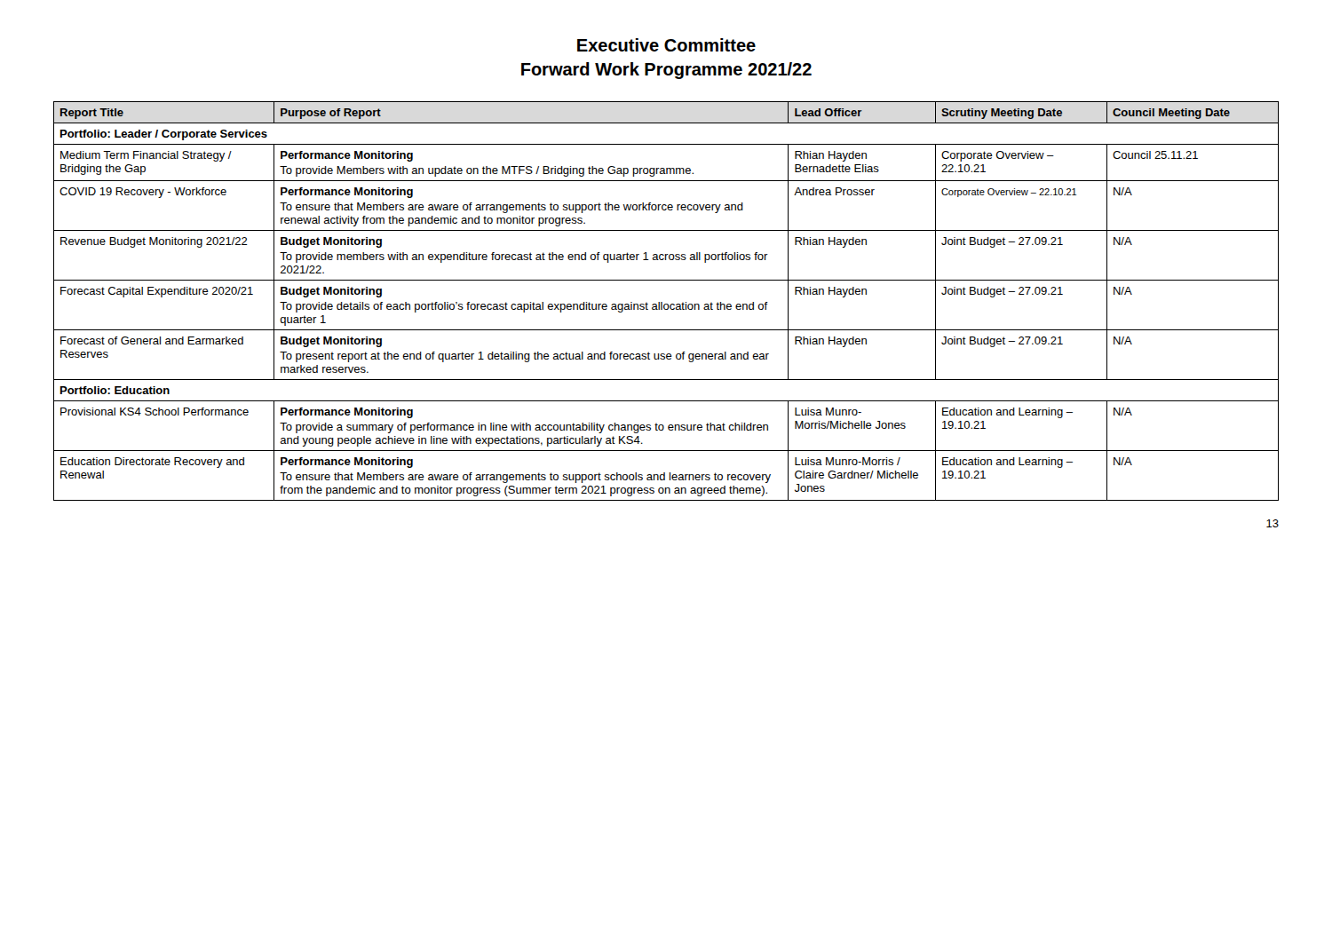Executive Committee
Forward Work Programme 2021/22
| Report Title | Purpose of Report | Lead Officer | Scrutiny Meeting Date | Council Meeting Date |
| --- | --- | --- | --- | --- |
| Portfolio : Leader / Corporate Services |
| Medium Term Financial Strategy / Bridging the Gap | Performance Monitoring To provide Members with an update on the MTFS / Bridging the Gap programme. | Rhian Hayden Bernadette Elias | Corporate Overview – 22.10.21 | Council 25.11.21 |
| COVID 19 Recovery - Workforce | Performance Monitoring To ensure that Members are aware of arrangements to support the workforce recovery and renewal activity from the pandemic and to monitor progress. | Andrea Prosser | Corporate Overview – 22.10.21 | N/A |
| Revenue Budget Monitoring 2021/22 | Budget Monitoring To provide members with an expenditure forecast at the end of quarter 1 across all portfolios for 2021/22. | Rhian Hayden | Joint Budget – 27.09.21 | N/A |
| Forecast Capital Expenditure 2020/21 | Budget Monitoring To provide details of each portfolio’s forecast capital expenditure against allocation at the end of quarter 1 | Rhian Hayden | Joint Budget – 27.09.21 | N/A |
| Forecast of General and Earmarked Reserves | Budget Monitoring To present report at the end of quarter 1 detailing the actual and forecast use of general and ear marked reserves. | Rhian Hayden | Joint Budget – 27.09.21 | N/A |
| Portfolio: Education |
| Provisional KS4 School Performance | Performance Monitoring To provide a summary of performance in line with accountability changes to ensure that children and young people achieve in line with expectations, particularly at KS4. | Luisa Munro-Morris/Michelle Jones | Education and Learning – 19.10.21 | N/A |
| Education Directorate Recovery and Renewal | Performance Monitoring To ensure that Members are aware of arrangements to support schools and learners to recovery from the pandemic and to monitor progress (Summer term 2021 progress on an agreed theme). | Luisa Munro-Morris / Claire Gardner/ Michelle Jones | Education and Learning – 19.10.21 | N/A |
13